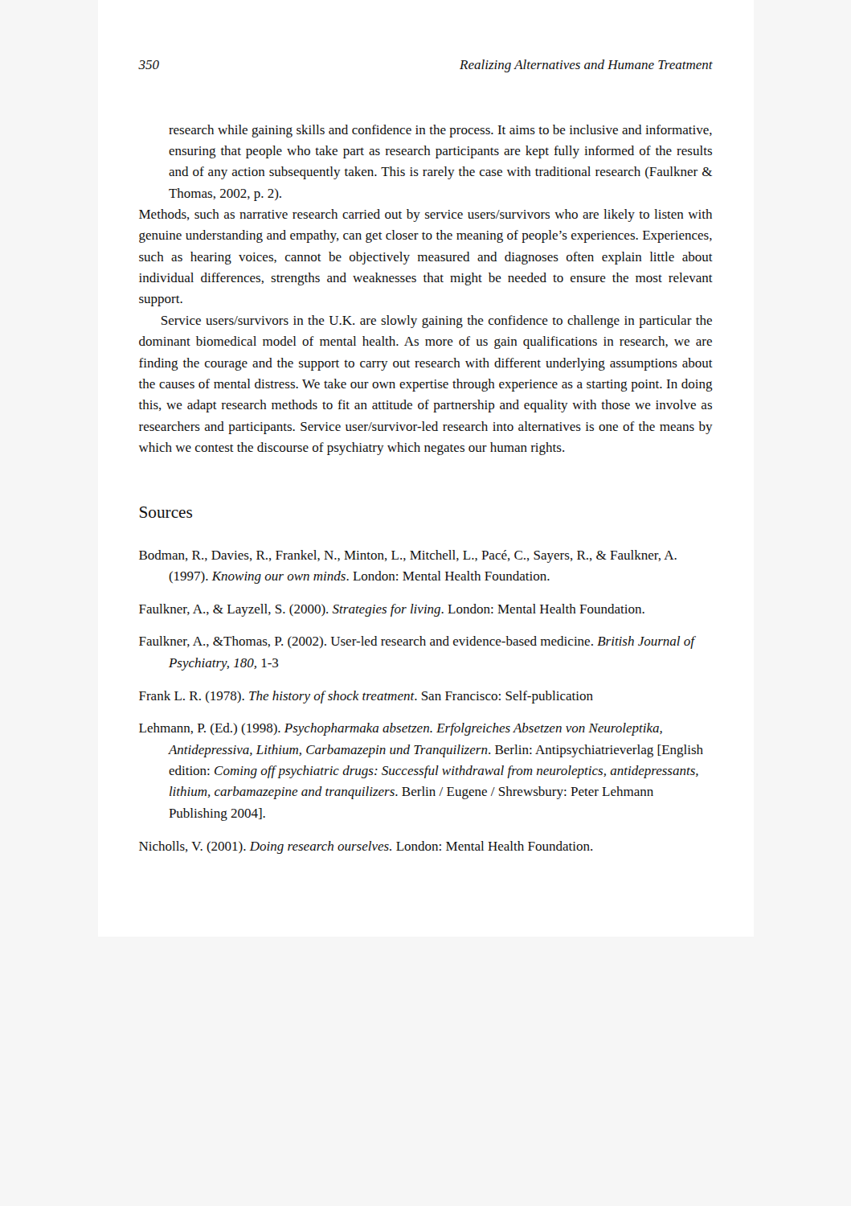350 Realizing Alternatives and Humane Treatment
research while gaining skills and confidence in the process. It aims to be inclusive and informative, ensuring that people who take part as research participants are kept fully informed of the results and of any action subsequently taken. This is rarely the case with traditional research (Faulkner & Thomas, 2002, p. 2).
Methods, such as narrative research carried out by service users/survivors who are likely to listen with genuine understanding and empathy, can get closer to the meaning of people’s experiences. Experiences, such as hearing voices, cannot be objectively measured and diagnoses often explain little about individual differences, strengths and weaknesses that might be needed to ensure the most relevant support.
Service users/survivors in the U.K. are slowly gaining the confidence to challenge in particular the dominant biomedical model of mental health. As more of us gain qualifications in research, we are finding the courage and the support to carry out research with different underlying assumptions about the causes of mental distress. We take our own expertise through experience as a starting point. In doing this, we adapt research methods to fit an attitude of partnership and equality with those we involve as researchers and participants. Service user/survivor-led research into alternatives is one of the means by which we contest the discourse of psychiatry which negates our human rights.
Sources
Bodman, R., Davies, R., Frankel, N., Minton, L., Mitchell, L., Pacé, C., Sayers, R., & Faulkner, A. (1997). Knowing our own minds. London: Mental Health Foundation.
Faulkner, A., & Layzell, S. (2000). Strategies for living. London: Mental Health Foundation.
Faulkner, A., &Thomas, P. (2002). User-led research and evidence-based medicine. British Journal of Psychiatry, 180, 1-3
Frank L. R. (1978). The history of shock treatment. San Francisco: Self-publication
Lehmann, P. (Ed.) (1998). Psychopharmaka absetzen. Erfolgreiches Absetzen von Neuroleptika, Antidepressiva, Lithium, Carbamazepin und Tranquilizern. Berlin: Antipsychiatrieverlag [English edition: Coming off psychiatric drugs: Successful withdrawal from neuroleptics, antidepressants, lithium, carbamazepine and tranquilizers. Berlin / Eugene / Shrewsbury: Peter Lehmann Publishing 2004].
Nicholls, V. (2001). Doing research ourselves. London: Mental Health Foundation.